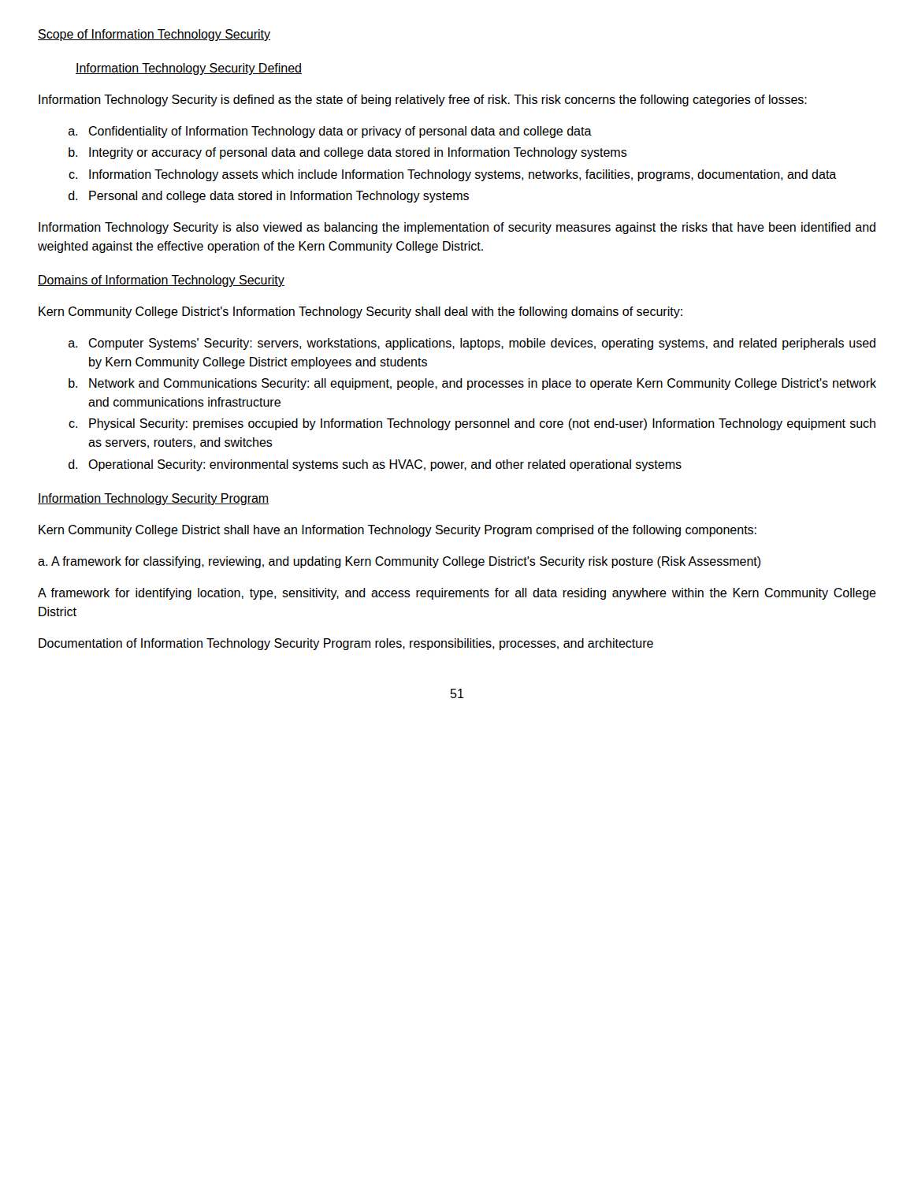Scope of Information Technology Security
Information Technology Security Defined
Information Technology Security is defined as the state of being relatively free of risk. This risk concerns the following categories of losses:
Confidentiality of Information Technology data or privacy of personal data and college data
Integrity or accuracy of personal data and college data stored in Information Technology systems
Information Technology assets which include Information Technology systems, networks, facilities, programs, documentation, and data
Personal and college data stored in Information Technology systems
Information Technology Security is also viewed as balancing the implementation of security measures against the risks that have been identified and weighted against the effective operation of the Kern Community College District.
Domains of Information Technology Security
Kern Community College District's Information Technology Security shall deal with the following domains of security:
Computer Systems' Security: servers, workstations, applications, laptops, mobile devices, operating systems, and related peripherals used by Kern Community College District employees and students
Network and Communications Security: all equipment, people, and processes in place to operate Kern Community College District's network and communications infrastructure
Physical Security: premises occupied by Information Technology personnel and core (not end-user) Information Technology equipment such as servers, routers, and switches
Operational Security: environmental systems such as HVAC, power, and other related operational systems
Information Technology Security Program
Kern Community College District shall have an Information Technology Security Program comprised of the following components:
a. A framework for classifying, reviewing, and updating Kern Community College District's Security risk posture (Risk Assessment)
A framework for identifying location, type, sensitivity, and access requirements for all data residing anywhere within the Kern Community College District
Documentation of Information Technology Security Program roles, responsibilities, processes, and architecture
51